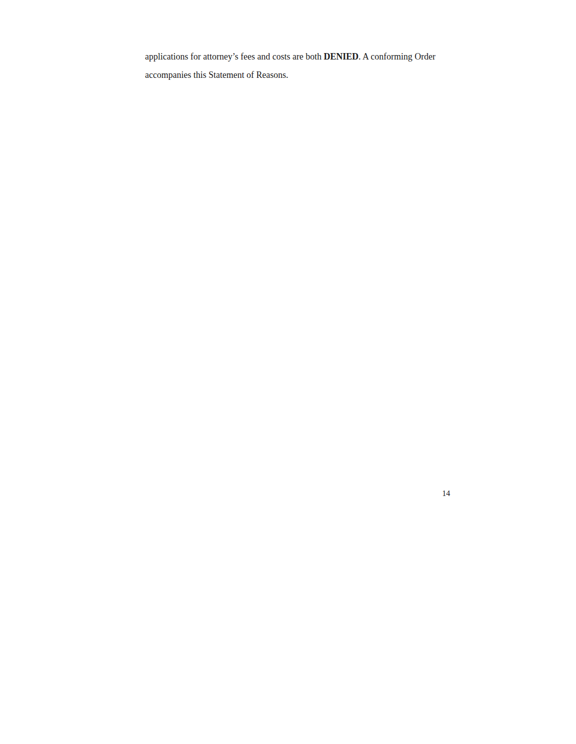applications for attorney’s fees and costs are both DENIED. A conforming Order accompanies this Statement of Reasons.
14